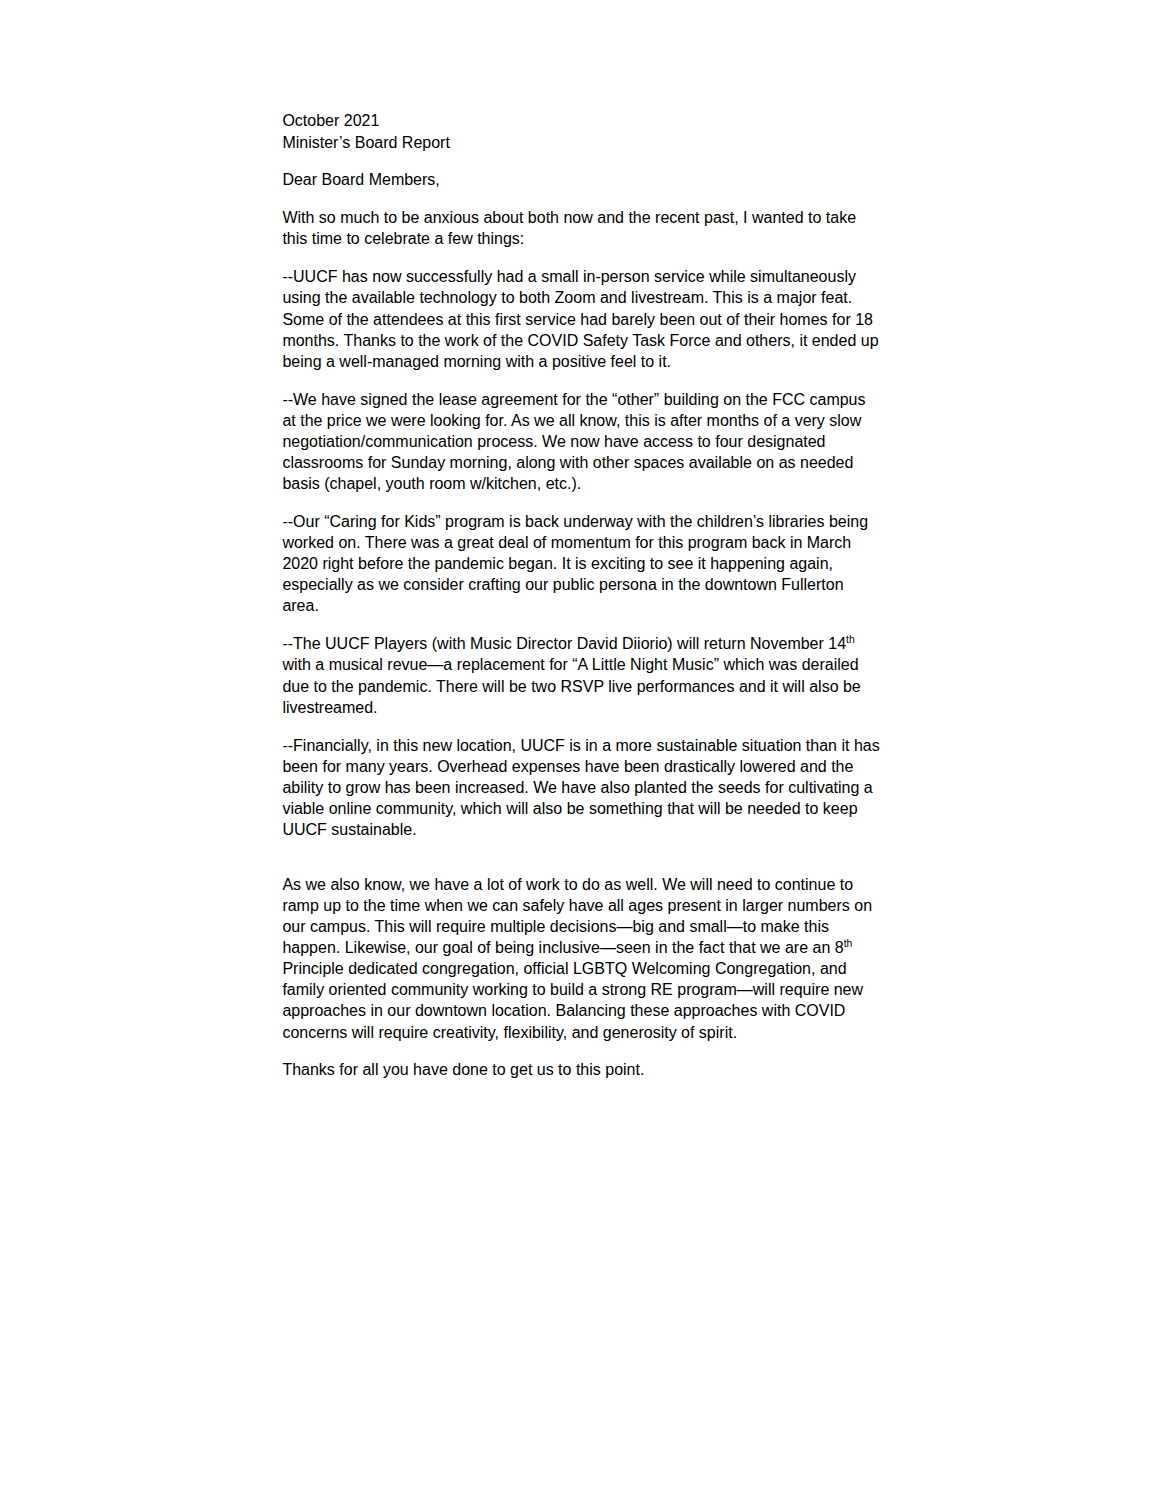October 2021
Minister’s Board Report
Dear Board Members,
With so much to be anxious about both now and the recent past, I wanted to take this time to celebrate a few things:
--UUCF has now successfully had a small in-person service while simultaneously using the available technology to both Zoom and livestream. This is a major feat. Some of the attendees at this first service had barely been out of their homes for 18 months. Thanks to the work of the COVID Safety Task Force and others, it ended up being a well-managed morning with a positive feel to it.
--We have signed the lease agreement for the “other” building on the FCC campus at the price we were looking for. As we all know, this is after months of a very slow negotiation/communication process. We now have access to four designated classrooms for Sunday morning, along with other spaces available on as needed basis (chapel, youth room w/kitchen, etc.).
--Our “Caring for Kids” program is back underway with the children’s libraries being worked on. There was a great deal of momentum for this program back in March 2020 right before the pandemic began. It is exciting to see it happening again, especially as we consider crafting our public persona in the downtown Fullerton area.
--The UUCF Players (with Music Director David Diiorio) will return November 14th with a musical revue—a replacement for “A Little Night Music” which was derailed due to the pandemic. There will be two RSVP live performances and it will also be livestreamed.
--Financially, in this new location, UUCF is in a more sustainable situation than it has been for many years. Overhead expenses have been drastically lowered and the ability to grow has been increased. We have also planted the seeds for cultivating a viable online community, which will also be something that will be needed to keep UUCF sustainable.
As we also know, we have a lot of work to do as well. We will need to continue to ramp up to the time when we can safely have all ages present in larger numbers on our campus. This will require multiple decisions—big and small—to make this happen. Likewise, our goal of being inclusive—seen in the fact that we are an 8th Principle dedicated congregation, official LGBTQ Welcoming Congregation, and family oriented community working to build a strong RE program—will require new approaches in our downtown location. Balancing these approaches with COVID concerns will require creativity, flexibility, and generosity of spirit.
Thanks for all you have done to get us to this point.